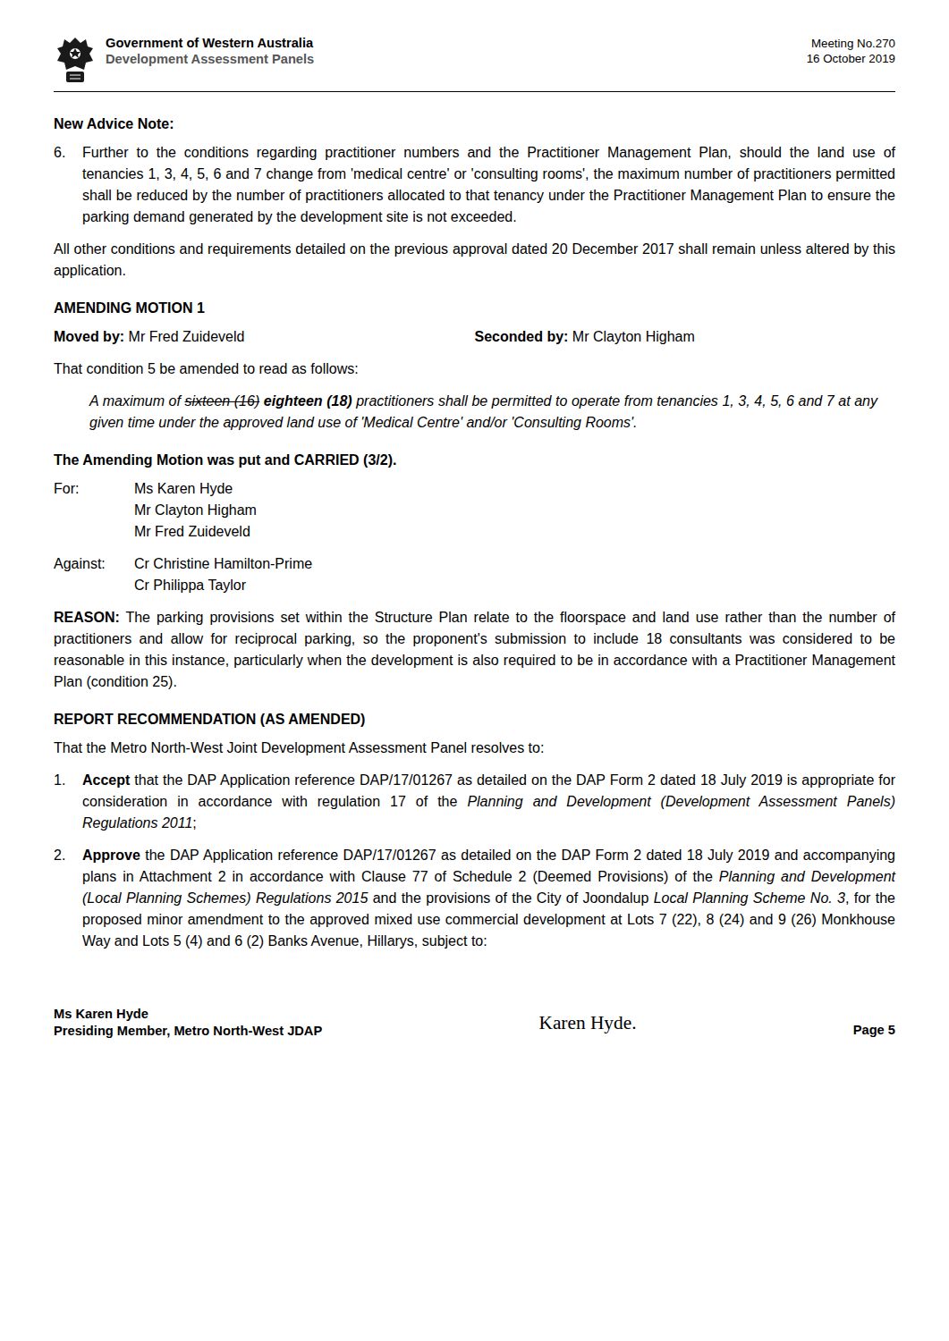Government of Western Australia
Development Assessment Panels
Meeting No.270
16 October 2019
New Advice Note:
6.
Further to the conditions regarding practitioner numbers and the Practitioner Management Plan, should the land use of tenancies 1, 3, 4, 5, 6 and 7 change from 'medical centre' or 'consulting rooms', the maximum number of practitioners permitted shall be reduced by the number of practitioners allocated to that tenancy under the Practitioner Management Plan to ensure the parking demand generated by the development site is not exceeded.
All other conditions and requirements detailed on the previous approval dated 20 December 2017 shall remain unless altered by this application.
AMENDING MOTION 1
Moved by: Mr Fred Zuideveld
Seconded by: Mr Clayton Higham
That condition 5 be amended to read as follows:
A maximum of sixteen (16) eighteen (18) practitioners shall be permitted to operate from tenancies 1, 3, 4, 5, 6 and 7 at any given time under the approved land use of 'Medical Centre' and/or 'Consulting Rooms'.
The Amending Motion was put and CARRIED (3/2).
For:
Ms Karen Hyde
Mr Clayton Higham
Mr Fred Zuideveld
Against:
Cr Christine Hamilton-Prime
Cr Philippa Taylor
REASON: The parking provisions set within the Structure Plan relate to the floorspace and land use rather than the number of practitioners and allow for reciprocal parking, so the proponent's submission to include 18 consultants was considered to be reasonable in this instance, particularly when the development is also required to be in accordance with a Practitioner Management Plan (condition 25).
REPORT RECOMMENDATION (AS AMENDED)
That the Metro North-West Joint Development Assessment Panel resolves to:
1.
Accept that the DAP Application reference DAP/17/01267 as detailed on the DAP Form 2 dated 18 July 2019 is appropriate for consideration in accordance with regulation 17 of the Planning and Development (Development Assessment Panels) Regulations 2011;
2.
Approve the DAP Application reference DAP/17/01267 as detailed on the DAP Form 2 dated 18 July 2019 and accompanying plans in Attachment 2 in accordance with Clause 77 of Schedule 2 (Deemed Provisions) of the Planning and Development (Local Planning Schemes) Regulations 2015 and the provisions of the City of Joondalup Local Planning Scheme No. 3, for the proposed minor amendment to the approved mixed use commercial development at Lots 7 (22), 8 (24) and 9 (26) Monkhouse Way and Lots 5 (4) and 6 (2) Banks Avenue, Hillarys, subject to:
Ms Karen Hyde
Presiding Member, Metro North-West JDAP
Karen Hyde.
Page 5